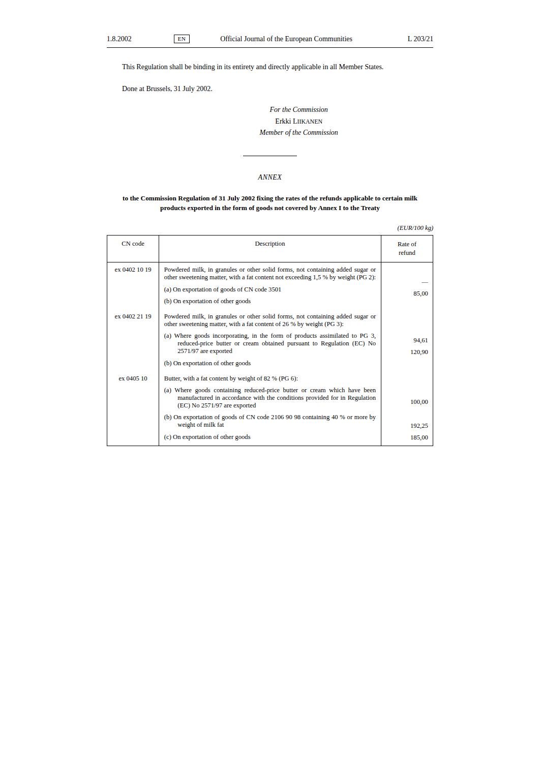1.8.2002
EN
Official Journal of the European Communities
L 203/21
This Regulation shall be binding in its entirety and directly applicable in all Member States.
Done at Brussels, 31 July 2002.
For the Commission
Erkki LIIKANEN
Member of the Commission
ANNEX
to the Commission Regulation of 31 July 2002 fixing the rates of the refunds applicable to certain milk products exported in the form of goods not covered by Annex I to the Treaty
(EUR/100 kg)
| CN code | Description | Rate of refund |
| --- | --- | --- |
| ex 0402 10 19 | Powdered milk, in granules or other solid forms, not containing added sugar or other sweetening matter, with a fat content not exceeding 1,5 % by weight (PG 2): (a) On exportation of goods of CN code 3501 (b) On exportation of other goods | — 85,00 |
| ex 0402 21 19 | Powdered milk, in granules or other solid forms, not containing added sugar or other sweetening matter, with a fat content of 26 % by weight (PG 3): (a) Where goods incorporating, in the form of products assimilated to PG 3, reduced-price butter or cream obtained pursuant to Regulation (EC) No 2571/97 are exported (b) On exportation of other goods | 94,61 120,90 |
| ex 0405 10 | Butter, with a fat content by weight of 82 % (PG 6): (a) Where goods containing reduced-price butter or cream which have been manufactured in accordance with the conditions provided for in Regulation (EC) No 2571/97 are exported (b) On exportation of goods of CN code 2106 90 98 containing 40 % or more by weight of milk fat (c) On exportation of other goods | 100,00 192,25 185,00 |